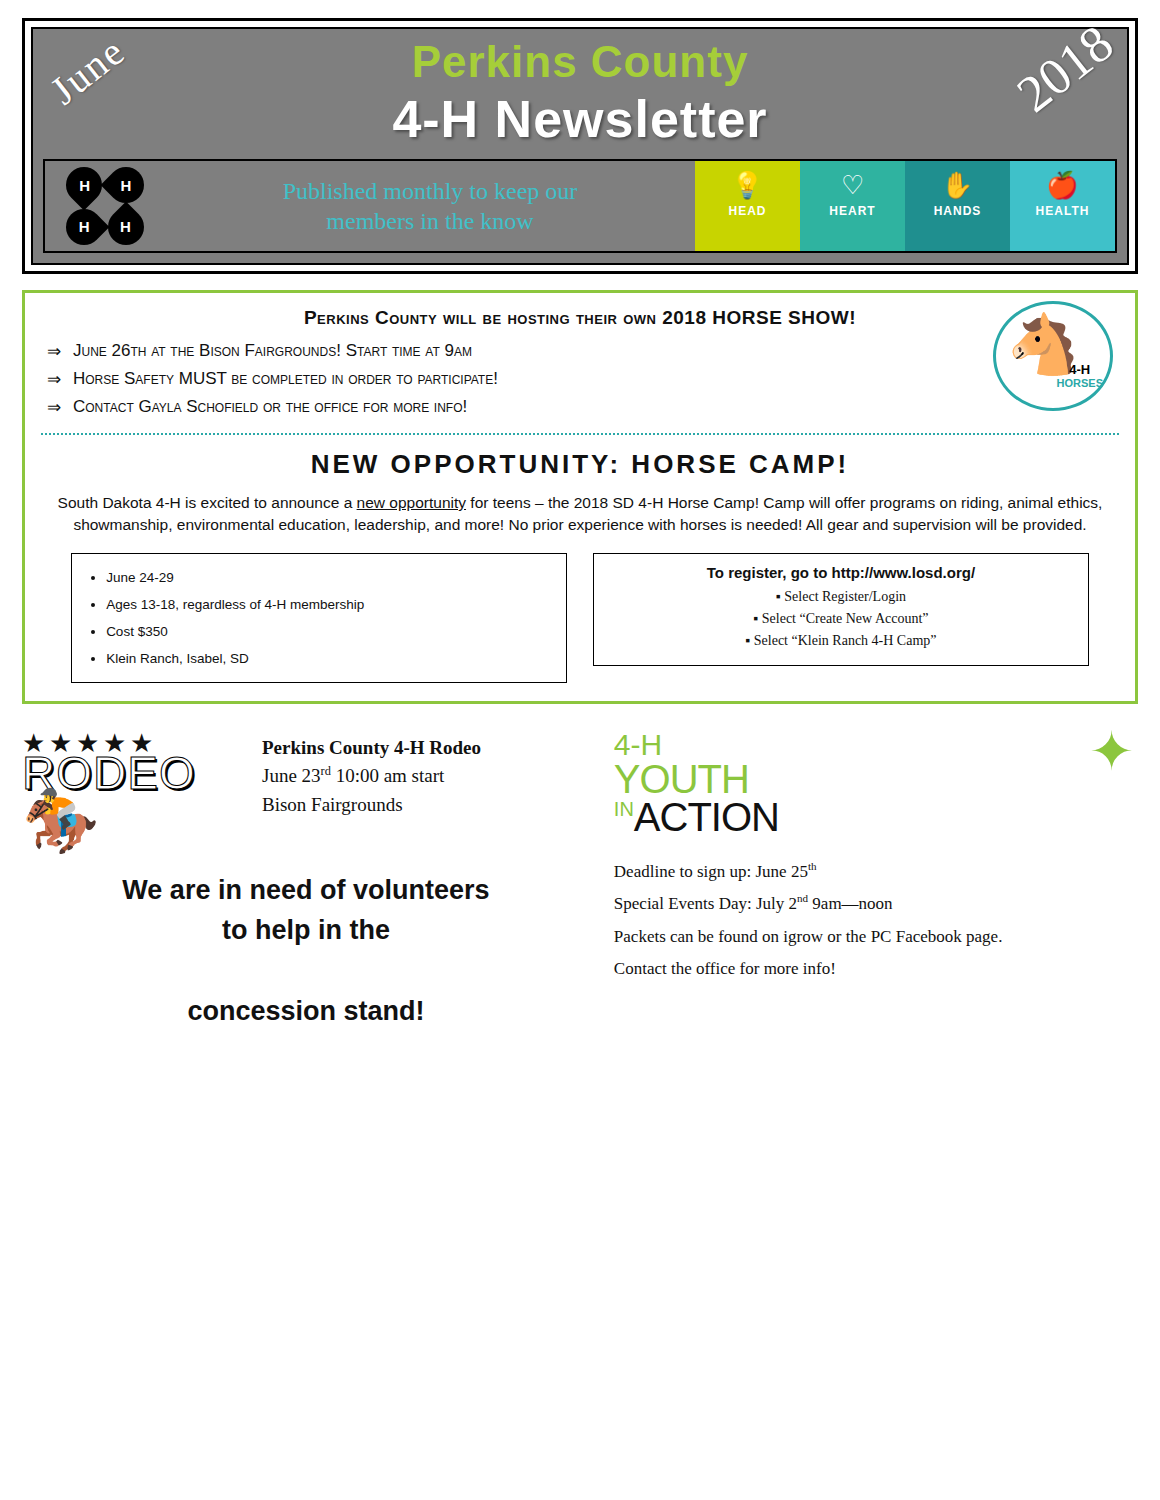June
2018
Perkins County
4-H Newsletter
H
H
H
H
Published monthly to keep our
members in the know
💡HEAD
♡HEART
✋HANDS
🍎HEALTH
Perkins County will be hosting their own 2018 HORSE SHOW!
🐴
4-HHORSES
June 26th at the Bison Fairgrounds! Start time at 9am
Horse Safety MUST be completed in order to participate!
Contact Gayla Schofield or the office for more info!
New Opportunity: Horse Camp!
South Dakota 4-H is excited to announce a new opportunity for teens – the 2018 SD 4-H Horse Camp! Camp will offer programs on riding, animal ethics, showmanship, environmental education, leadership, and more! No prior experience with horses is needed! All gear and supervision will be provided.
June 24-29
Ages 13-18, regardless of 4-H membership
Cost $350
Klein Ranch, Isabel, SD
To register, go to http://www.losd.org/
▪ Select Register/Login
▪ Select “Create New Account”
▪ Select “Klein Ranch 4-H Camp”
★★★★★
RODEO
🏇
Perkins County 4-H Rodeo
June 23rd 10:00 am start
Bison Fairgrounds
We are in need of volunteers
to help in the
concession stand!
✦
4-H
YOUTH
IN ACTION
Deadline to sign up: June 25th
Special Events Day: July 2nd 9am—noon
Packets can be found on igrow or the PC Facebook page.
Contact the office for more info!